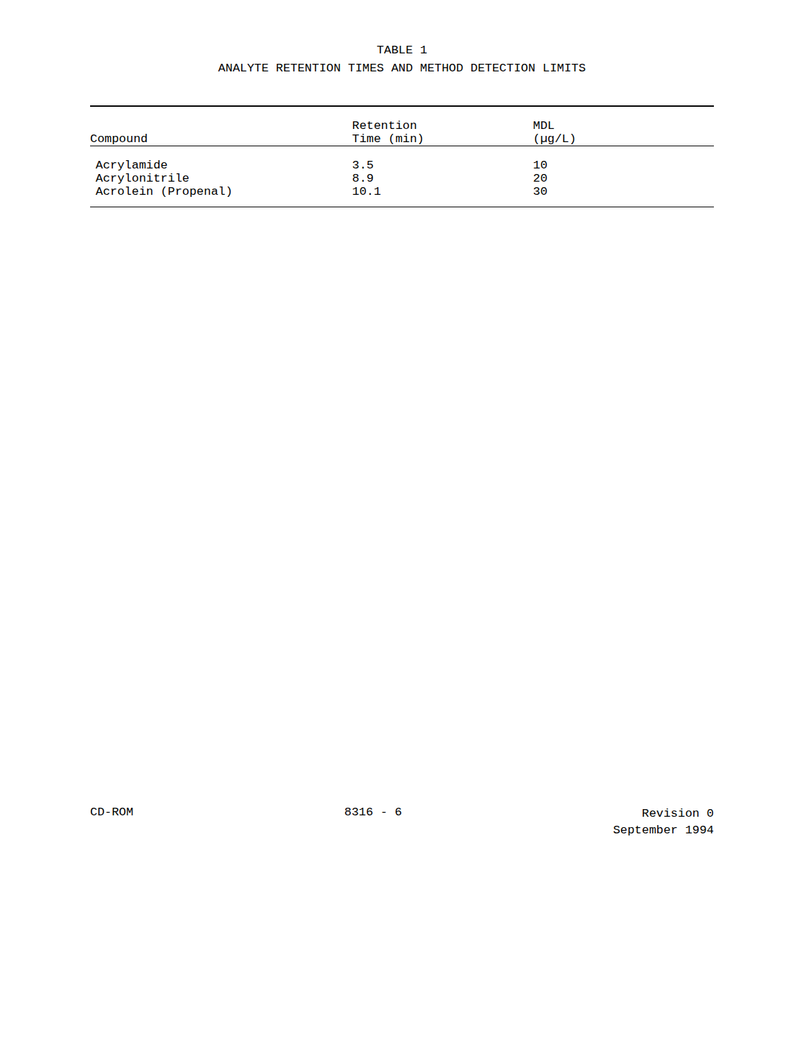TABLE 1
ANALYTE RETENTION TIMES AND METHOD DETECTION LIMITS
| | Retention | MDL |
| Compound | Time (min) | (µg/L) |
| Acrylamide | 3.5 | 10 |
| Acrylonitrile | 8.9 | 20 |
| Acrolein (Propenal) | 10.1 | 30 |
CD-ROM
8316 - 6
Revision 0
September 1994